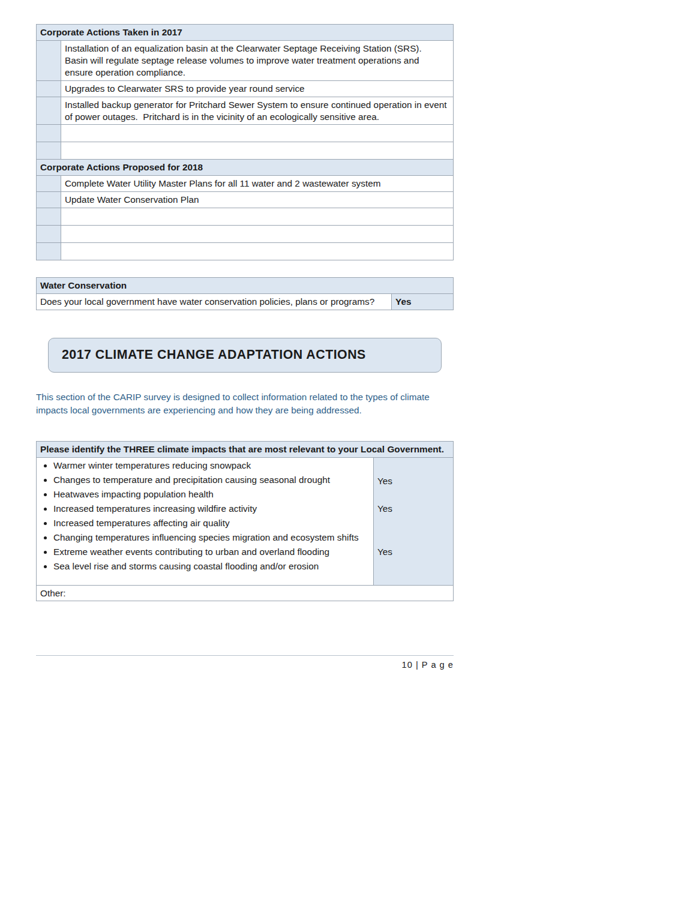| Corporate Actions Taken in 2017 |
| | Installation of an equalization basin at the Clearwater Septage Receiving Station (SRS). Basin will regulate septage release volumes to improve water treatment operations and ensure operation compliance. |
| | Upgrades to Clearwater SRS to provide year round service |
| | Installed backup generator for Pritchard Sewer System to ensure continued operation in event of power outages. Pritchard is in the vicinity of an ecologically sensitive area. |
| Corporate Actions Proposed for 2018 |
| | Complete Water Utility Master Plans for all 11 water and 2 wastewater system |
| | Update Water Conservation Plan |
| Water Conservation |
| Does your local government have water conservation policies, plans or programs? | Yes |
2017 CLIMATE CHANGE ADAPTATION ACTIONS
This section of the CARIP survey is designed to collect information related to the types of climate impacts local governments are experiencing and how they are being addressed.
| Please identify the THREE climate impacts that are most relevant to your Local Government. |
| Warmer winter temperatures reducing snowpack Changes to temperature and precipitation causing seasonal drought Heatwaves impacting population health Increased temperatures increasing wildfire activity Increased temperatures affecting air quality Changing temperatures influencing species migration and ecosystem shifts Extreme weather events contributing to urban and overland flooding Sea level rise and storms causing coastal flooding and/or erosion | Yes Yes Yes |
| Other: |
10 | P a g e